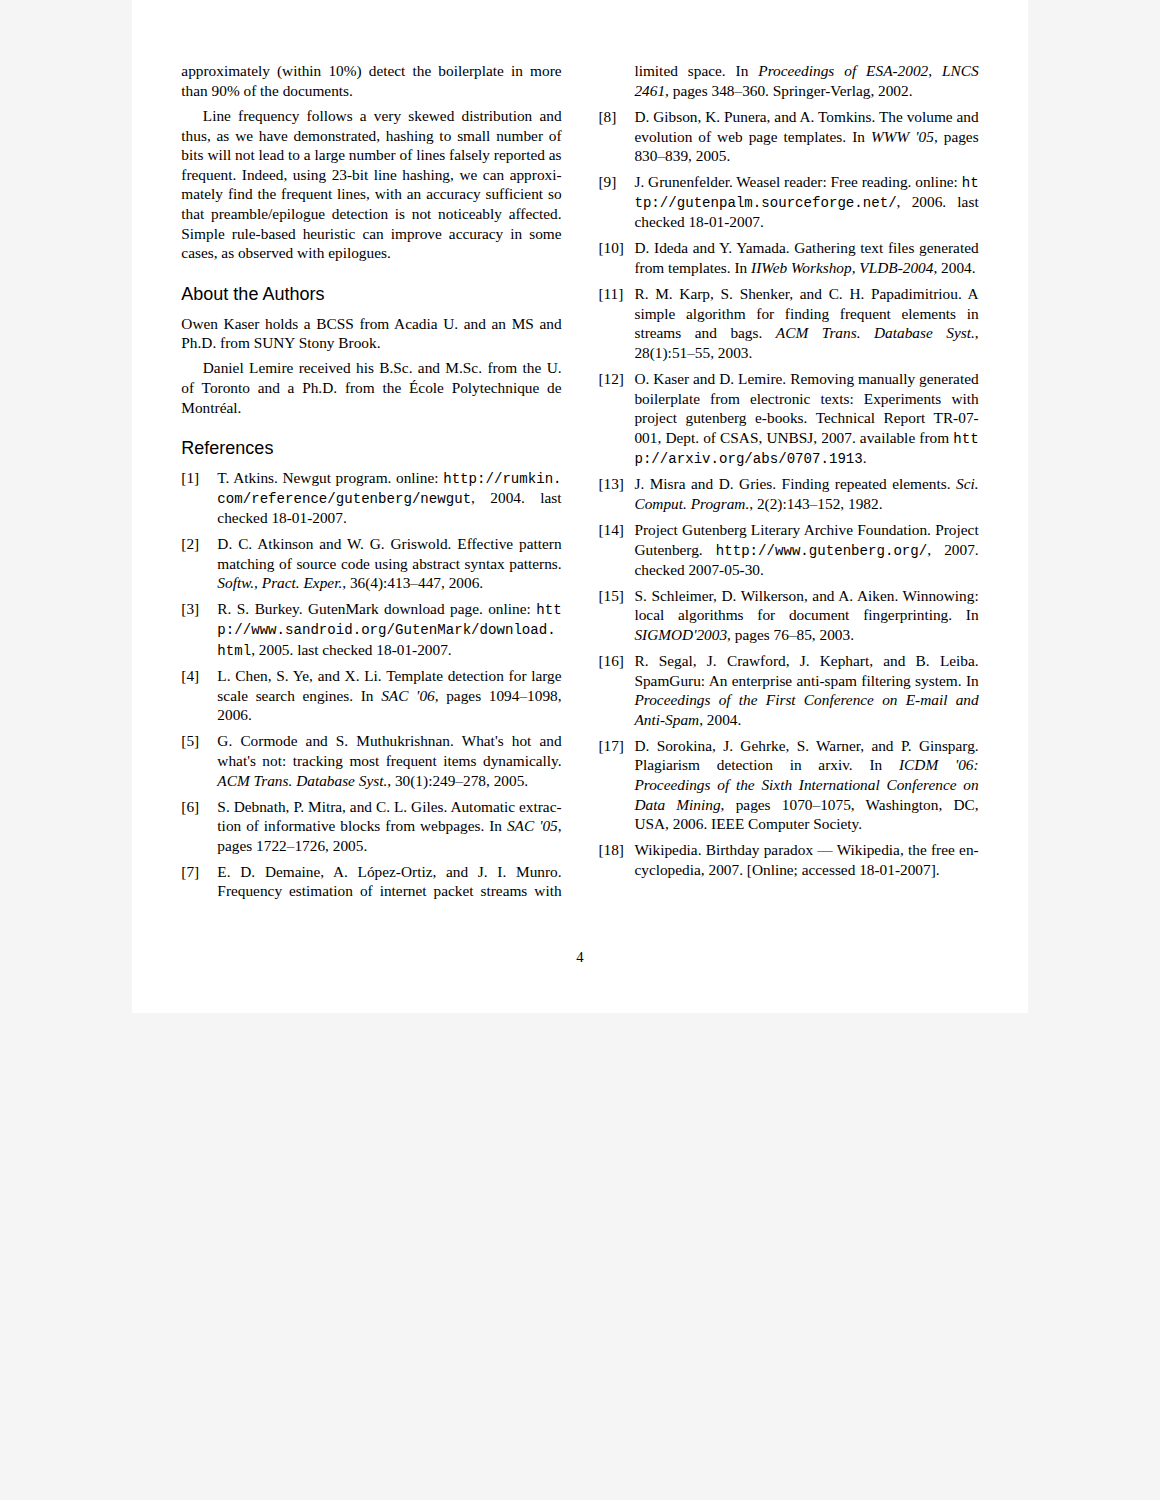approximately (within 10%) detect the boilerplate in more than 90% of the documents.
Line frequency follows a very skewed distribution and thus, as we have demonstrated, hashing to small number of bits will not lead to a large number of lines falsely reported as frequent. Indeed, using 23-bit line hashing, we can approximately find the frequent lines, with an accuracy sufficient so that preamble/epilogue detection is not noticeably affected. Simple rule-based heuristic can improve accuracy in some cases, as observed with epilogues.
About the Authors
Owen Kaser holds a BCSS from Acadia U. and an MS and Ph.D. from SUNY Stony Brook.
Daniel Lemire received his B.Sc. and M.Sc. from the U. of Toronto and a Ph.D. from the École Polytechnique de Montréal.
References
T. Atkins. Newgut program. online: http://rumkin.com/reference/gutenberg/newgut, 2004. last checked 18-01-2007.
D. C. Atkinson and W. G. Griswold. Effective pattern matching of source code using abstract syntax patterns. Softw., Pract. Exper., 36(4):413–447, 2006.
R. S. Burkey. GutenMark download page. online: http://www.sandroid.org/GutenMark/download.html, 2005. last checked 18-01-2007.
L. Chen, S. Ye, and X. Li. Template detection for large scale search engines. In SAC '06, pages 1094–1098, 2006.
G. Cormode and S. Muthukrishnan. What's hot and what's not: tracking most frequent items dynamically. ACM Trans. Database Syst., 30(1):249–278, 2005.
S. Debnath, P. Mitra, and C. L. Giles. Automatic extraction of informative blocks from webpages. In SAC '05, pages 1722–1726, 2005.
E. D. Demaine, A. López-Ortiz, and J. I. Munro. Frequency estimation of internet packet streams with limited space. In Proceedings of ESA-2002, LNCS 2461, pages 348–360. Springer-Verlag, 2002.
D. Gibson, K. Punera, and A. Tomkins. The volume and evolution of web page templates. In WWW '05, pages 830–839, 2005.
J. Grunenfelder. Weasel reader: Free reading. online: http://gutenpalm.sourceforge.net/, 2006. last checked 18-01-2007.
D. Ideda and Y. Yamada. Gathering text files generated from templates. In IIWeb Workshop, VLDB-2004, 2004.
R. M. Karp, S. Shenker, and C. H. Papadimitriou. A simple algorithm for finding frequent elements in streams and bags. ACM Trans. Database Syst., 28(1):51–55, 2003.
O. Kaser and D. Lemire. Removing manually generated boilerplate from electronic texts: Experiments with project gutenberg e-books. Technical Report TR-07-001, Dept. of CSAS, UNBSJ, 2007. available from http://arxiv.org/abs/0707.1913.
J. Misra and D. Gries. Finding repeated elements. Sci. Comput. Program., 2(2):143–152, 1982.
Project Gutenberg Literary Archive Foundation. Project Gutenberg. http://www.gutenberg.org/, 2007. checked 2007-05-30.
S. Schleimer, D. Wilkerson, and A. Aiken. Winnowing: local algorithms for document fingerprinting. In SIGMOD'2003, pages 76–85, 2003.
R. Segal, J. Crawford, J. Kephart, and B. Leiba. SpamGuru: An enterprise anti-spam filtering system. In Proceedings of the First Conference on E-mail and Anti-Spam, 2004.
D. Sorokina, J. Gehrke, S. Warner, and P. Ginsparg. Plagiarism detection in arxiv. In ICDM '06: Proceedings of the Sixth International Conference on Data Mining, pages 1070–1075, Washington, DC, USA, 2006. IEEE Computer Society.
Wikipedia. Birthday paradox — Wikipedia, the free encyclopedia, 2007. [Online; accessed 18-01-2007].
4